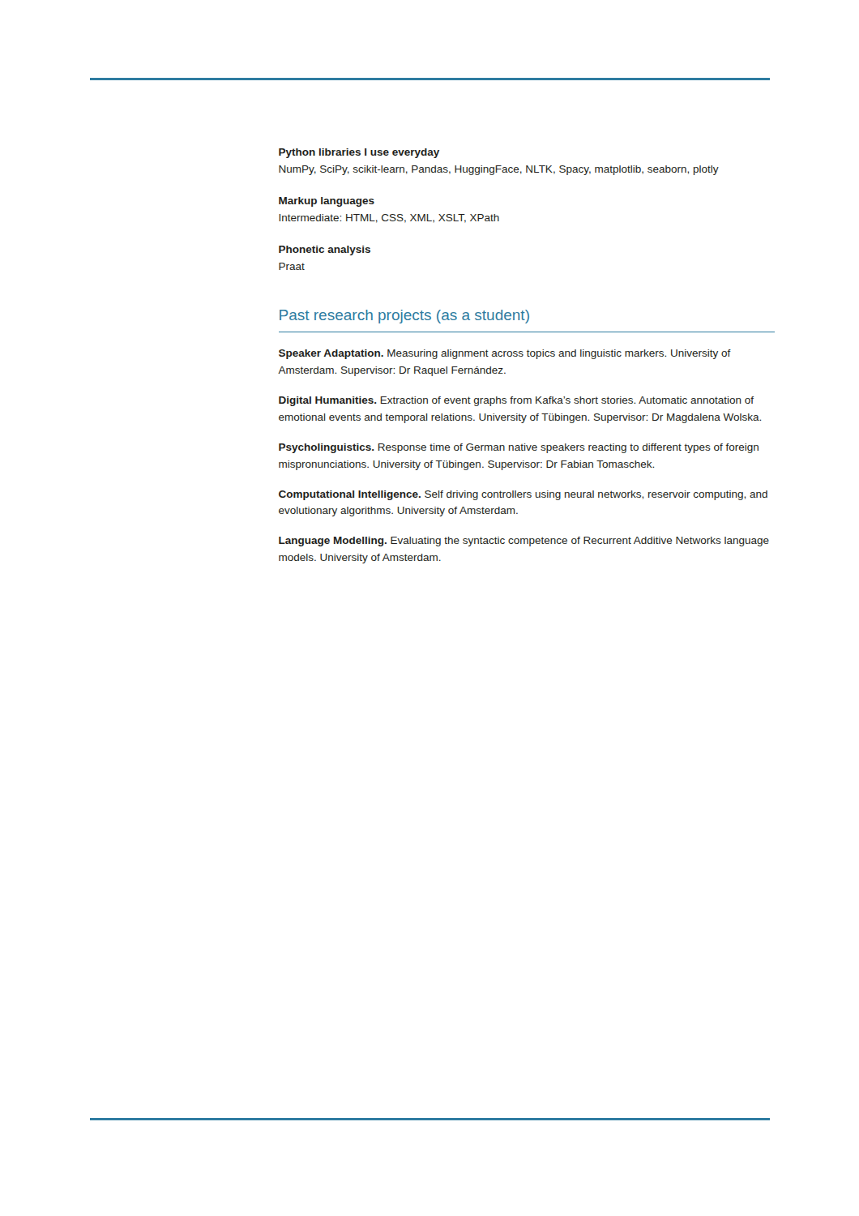Python libraries I use everyday
NumPy, SciPy, scikit-learn, Pandas, HuggingFace, NLTK, Spacy, matplotlib, seaborn, plotly
Markup languages
Intermediate: HTML, CSS, XML, XSLT, XPath
Phonetic analysis
Praat
Past research projects (as a student)
Speaker Adaptation. Measuring alignment across topics and linguistic markers. University of Amsterdam. Supervisor: Dr Raquel Fernández.
Digital Humanities. Extraction of event graphs from Kafka’s short stories. Automatic annotation of emotional events and temporal relations. University of Tübingen. Supervisor: Dr Magdalena Wolska.
Psycholinguistics. Response time of German native speakers reacting to different types of foreign mispronunciations. University of Tübingen. Supervisor: Dr Fabian Tomaschek.
Computational Intelligence. Self driving controllers using neural networks, reservoir computing, and evolutionary algorithms. University of Amsterdam.
Language Modelling. Evaluating the syntactic competence of Recurrent Additive Networks language models. University of Amsterdam.